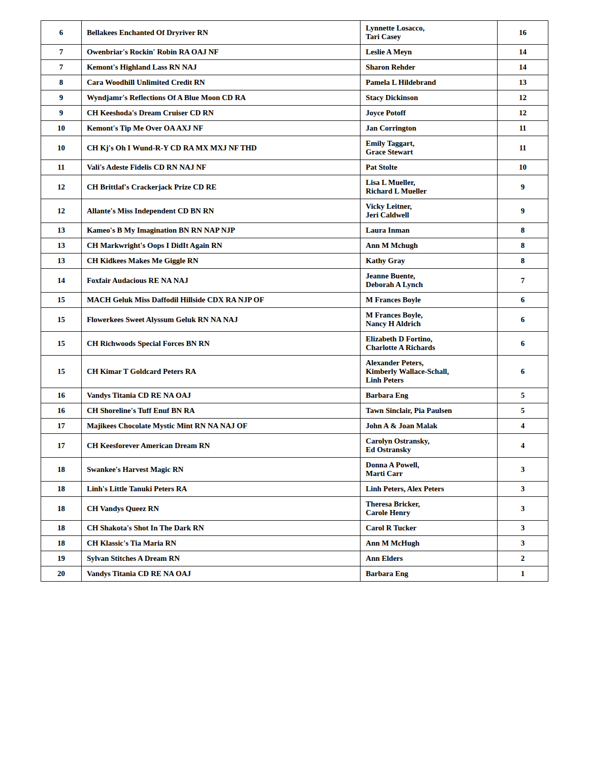| 6 | Bellakees Enchanted Of Dryriver RN | Lynnette Losacco, Tari Casey | 16 |
| 7 | Owenbriar's Rockin' Robin RA OAJ NF | Leslie A Meyn | 14 |
| 7 | Kemont's Highland Lass RN NAJ | Sharon Rehder | 14 |
| 8 | Cara Woodhill Unlimited Credit RN | Pamela L Hildebrand | 13 |
| 9 | Wyndjamr's Reflections Of A Blue Moon CD RA | Stacy Dickinson | 12 |
| 9 | CH Keeshoda's Dream Cruiser CD RN | Joyce Potoff | 12 |
| 10 | Kemont's Tip Me Over OA AXJ NF | Jan Corrington | 11 |
| 10 | CH Kj's Oh I Wund-R-Y CD RA MX MXJ NF THD | Emily Taggart, Grace Stewart | 11 |
| 11 | Vali's Adeste Fidelis CD RN NAJ NF | Pat Stolte | 10 |
| 12 | CH Brittlaf's Crackerjack Prize CD RE | Lisa L Mueller, Richard L Mueller | 9 |
| 12 | Allante's Miss Independent CD BN RN | Vicky Leitner, Jeri Caldwell | 9 |
| 13 | Kameo's B My Imagination BN RN NAP NJP | Laura Inman | 8 |
| 13 | CH Markwright's Oops I DidIt Again RN | Ann M Mchugh | 8 |
| 13 | CH Kidkees Makes Me Giggle RN | Kathy Gray | 8 |
| 14 | Foxfair Audacious RE NA NAJ | Jeanne Buente, Deborah A Lynch | 7 |
| 15 | MACH Geluk Miss Daffodil Hillside CDX RA NJP OF | M Frances Boyle | 6 |
| 15 | Flowerkees Sweet Alyssum Geluk RN NA NAJ | M Frances Boyle, Nancy H Aldrich | 6 |
| 15 | CH Richwoods Special Forces BN RN | Elizabeth D Fortino, Charlotte A Richards | 6 |
| 15 | CH Kimar T Goldcard Peters RA | Alexander Peters, Kimberly Wallace-Schall, Linh Peters | 6 |
| 16 | Vandys Titania CD RE NA OAJ | Barbara Eng | 5 |
| 16 | CH Shoreline's Tuff Enuf BN RA | Tawn Sinclair, Pia Paulsen | 5 |
| 17 | Majikees Chocolate Mystic Mint RN NA NAJ OF | John A & Joan Malak | 4 |
| 17 | CH Keesforever American Dream RN | Carolyn Ostransky, Ed Ostransky | 4 |
| 18 | Swankee's Harvest Magic RN | Donna A Powell, Marti Carr | 3 |
| 18 | Linh's Little Tanuki Peters RA | Linh Peters, Alex Peters | 3 |
| 18 | CH Vandys Queez RN | Theresa Bricker, Carole Henry | 3 |
| 18 | CH Shakota's Shot In The Dark RN | Carol R Tucker | 3 |
| 18 | CH Klassic's Tia Maria RN | Ann M McHugh | 3 |
| 19 | Sylvan Stitches A Dream RN | Ann Elders | 2 |
| 20 | Vandys Titania CD RE NA OAJ | Barbara Eng | 1 |